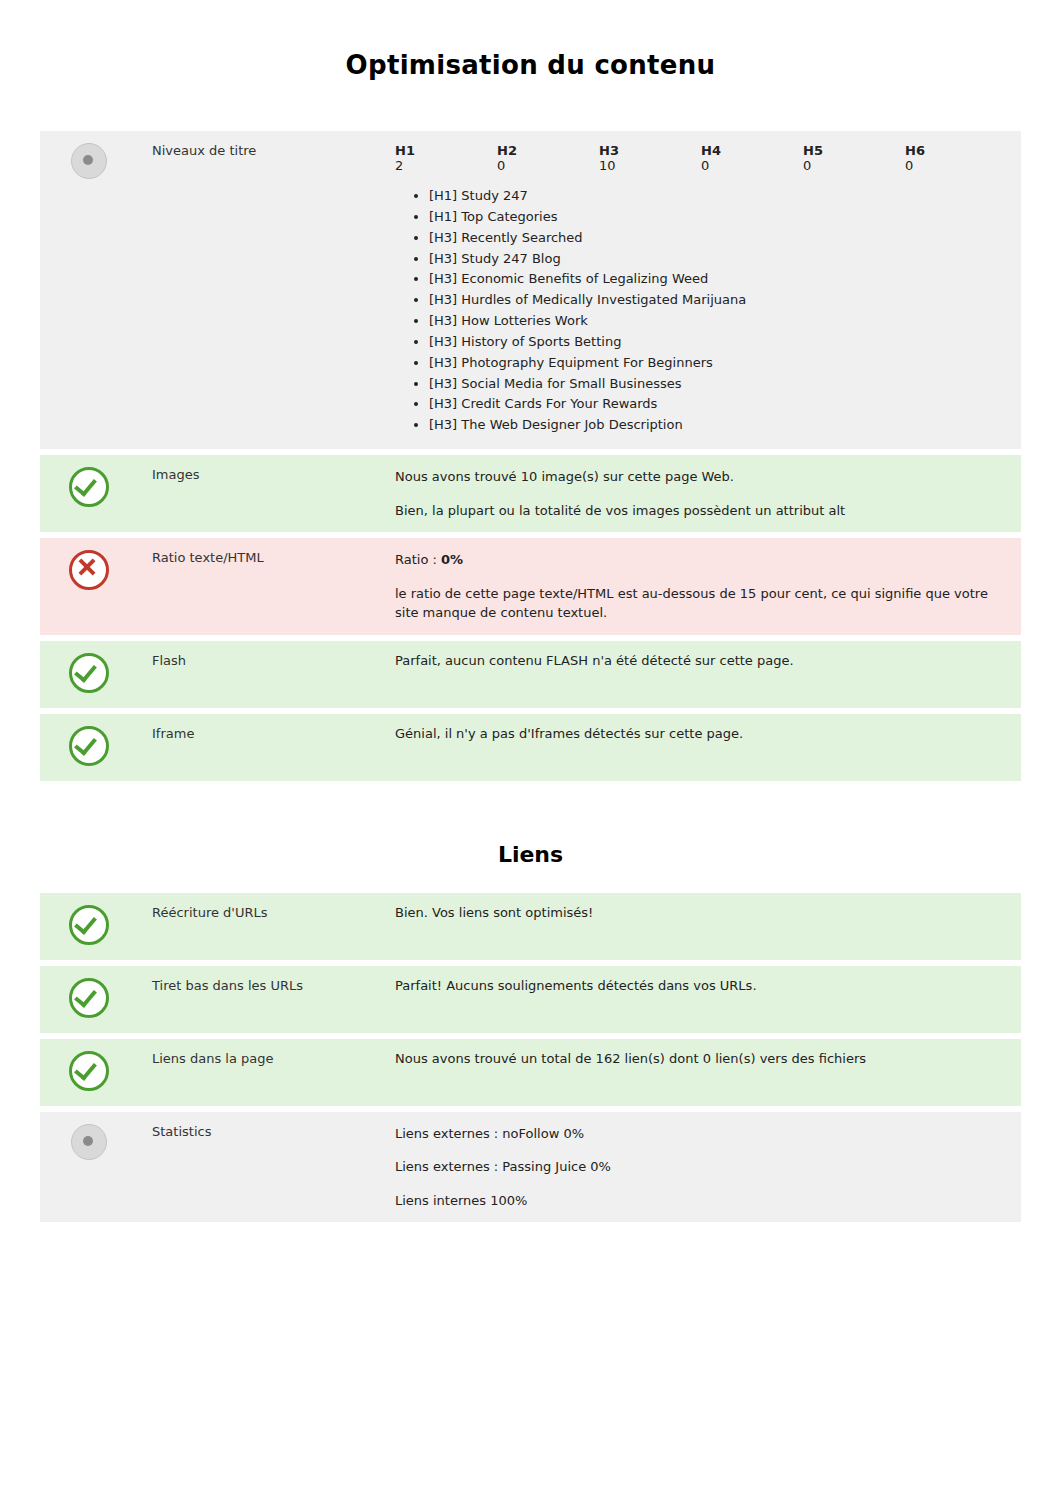Optimisation du contenu
| | Niveaux de titre | / H1 / H2 / H3 / H4 / H5 / H6 / / --- / --- / --- / --- / --- / --- / / 2 / 0 / 10 / 0 / 0 / 0 / [H1] Study 247 [H1] Top Categories [H3] Recently Searched [H3] Study 247 Blog [H3] Economic Benefits of Legalizing Weed [H3] Hurdles of Medically Investigated Marijuana [H3] How Lotteries Work [H3] History of Sports Betting [H3] Photography Equipment For Beginners [H3] Social Media for Small Businesses [H3] Credit Cards For Your Rewards [H3] The Web Designer Job Description |
| | Images | Nous avons trouvé 10 image(s) sur cette page Web. Bien, la plupart ou la totalité de vos images possèdent un attribut alt |
| | Ratio texte/HTML | Ratio : 0% le ratio de cette page texte/HTML est au-dessous de 15 pour cent, ce qui signifie que votre site manque de contenu textuel. |
| | Flash | Parfait, aucun contenu FLASH n'a été détecté sur cette page. |
| | Iframe | Génial, il n'y a pas d'Iframes détectés sur cette page. |
Liens
| | Réécriture d'URLs | Bien. Vos liens sont optimisés! |
| | Tiret bas dans les URLs | Parfait! Aucuns soulignements détectés dans vos URLs. |
| | Liens dans la page | Nous avons trouvé un total de 162 lien(s) dont 0 lien(s) vers des fichiers |
| | Statistics | Liens externes : noFollow 0% Liens externes : Passing Juice 0% Liens internes 100% |